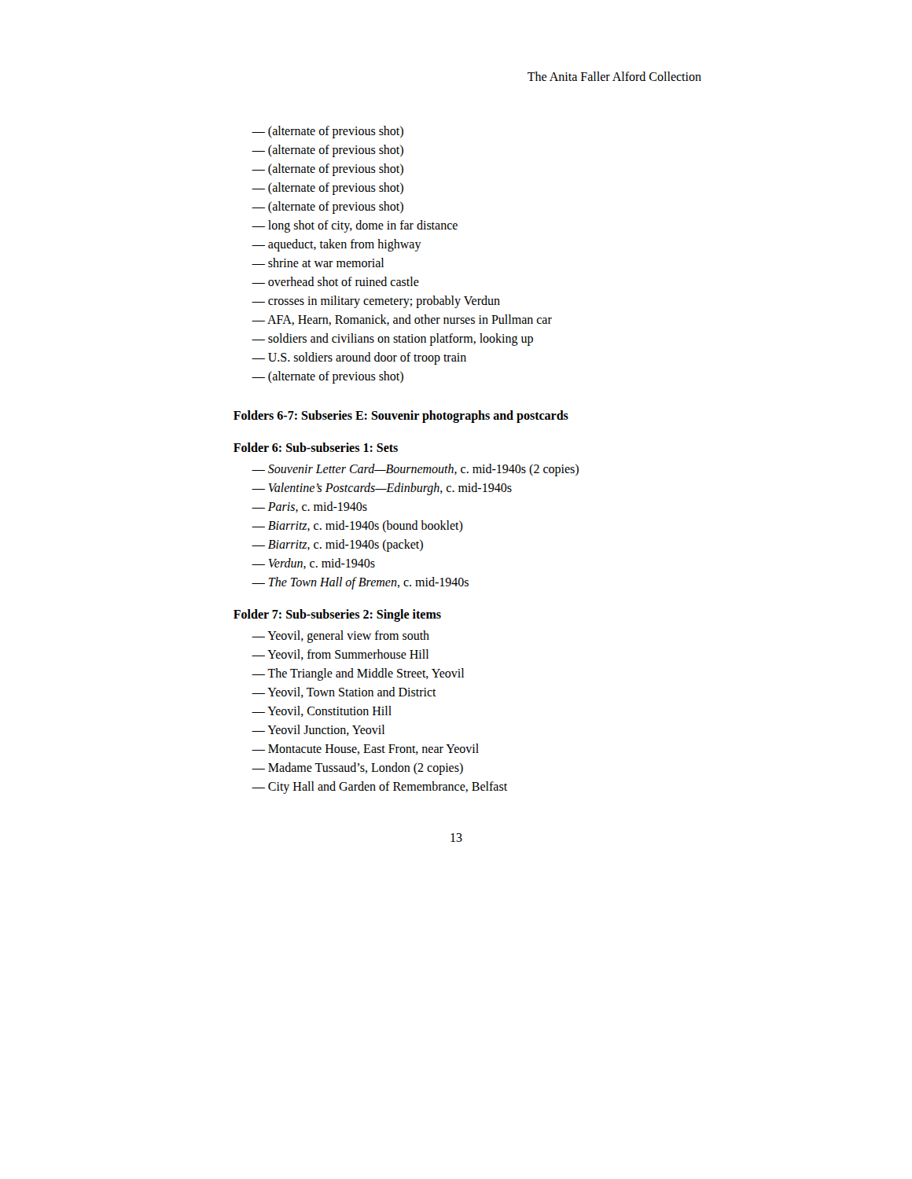The Anita Faller Alford Collection
— (alternate of previous shot)
— (alternate of previous shot)
— (alternate of previous shot)
— (alternate of previous shot)
— (alternate of previous shot)
— long shot of city, dome in far distance
— aqueduct, taken from highway
— shrine at war memorial
— overhead shot of ruined castle
— crosses in military cemetery; probably Verdun
— AFA, Hearn, Romanick, and other nurses in Pullman car
— soldiers and civilians on station platform, looking up
— U.S. soldiers around door of troop train
— (alternate of previous shot)
Folders 6-7: Subseries E: Souvenir photographs and postcards
Folder 6: Sub-subseries 1: Sets
— Souvenir Letter Card—Bournemouth, c. mid-1940s (2 copies)
— Valentine’s Postcards—Edinburgh, c. mid-1940s
— Paris, c. mid-1940s
— Biarritz, c. mid-1940s (bound booklet)
— Biarritz, c. mid-1940s (packet)
— Verdun, c. mid-1940s
— The Town Hall of Bremen, c. mid-1940s
Folder 7: Sub-subseries 2: Single items
— Yeovil, general view from south
— Yeovil, from Summerhouse Hill
— The Triangle and Middle Street, Yeovil
— Yeovil, Town Station and District
— Yeovil, Constitution Hill
— Yeovil Junction, Yeovil
— Montacute House, East Front, near Yeovil
— Madame Tussaud’s, London (2 copies)
— City Hall and Garden of Remembrance, Belfast
13